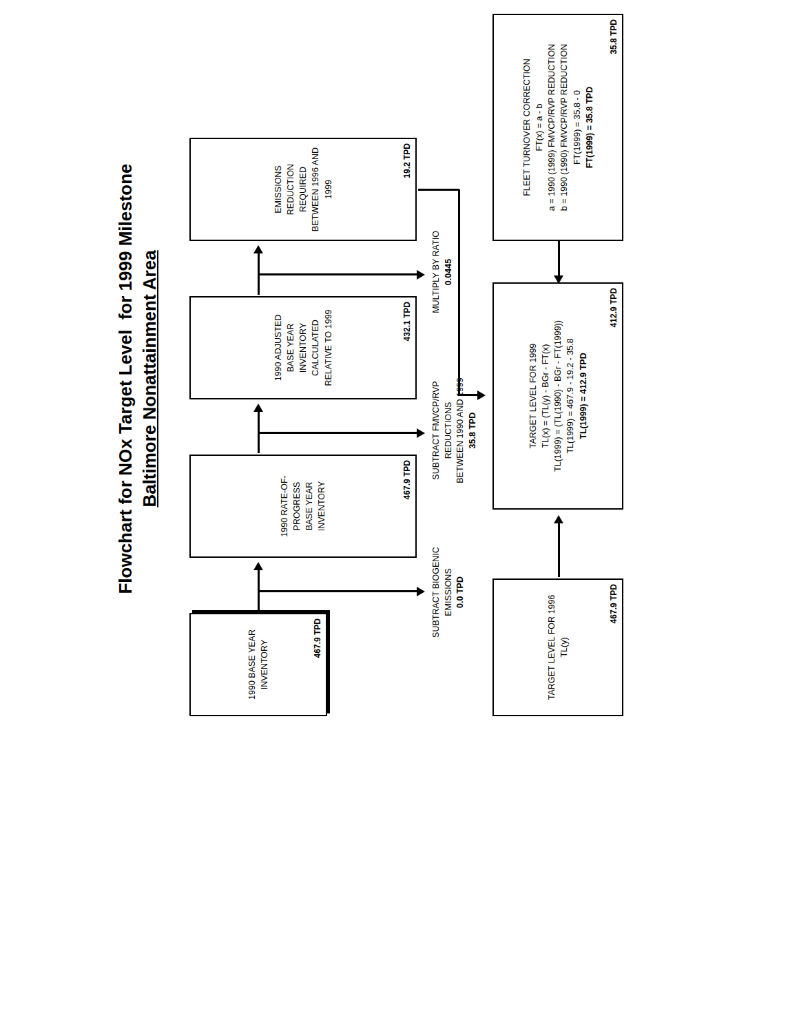Flowchart for NOx Target Level for 1999 Milestone Baltimore Nonattainment Area
1990 BASE YEAR
INVENTORY
467.9 TPD
1990 RATE-OF-PROGRESS
BASE YEAR INVENTORY
467.9 TPD
1990 ADJUSTED BASE YEAR
INVENTORY CALCULATED
RELATIVE TO 1999
432.1 TPD
EMISSIONS REDUCTION REQUIRED
BETWEEN 1996 AND 1999
19.2 TPD
SUBTRACT BIOGENIC
EMISSIONS
0.0 TPD
SUBTRACT FMVCP/RVP REDUCTIONS
BETWEEN 1990 AND 1999
35.8 TPD
MULTIPLY BY RATIO
0.0445
FLEET TURNOVER CORRECTION
FT(x) = a - b
a = 1990 (1999) FMVCP/RVP REDUCTION
b = 1990 (1990) FMVCP/RVP REDUCTION
FT(1999) = 35.8 - 0
FT(1999) = 35.8 TPD
35.8 TPD
TARGET LEVEL FOR 1996
TL(y)
467.9 TPD
TARGET LEVEL FOR 1999
TL(x) = (TL(y) - BGr - FT(x)
TL(1999) = (TL(1990) - BGr - FT(1999))
TL(1999) = 467.9 - 19.2 - 35.8
TL(1999) = 412.9 TPD
412.9 TPD